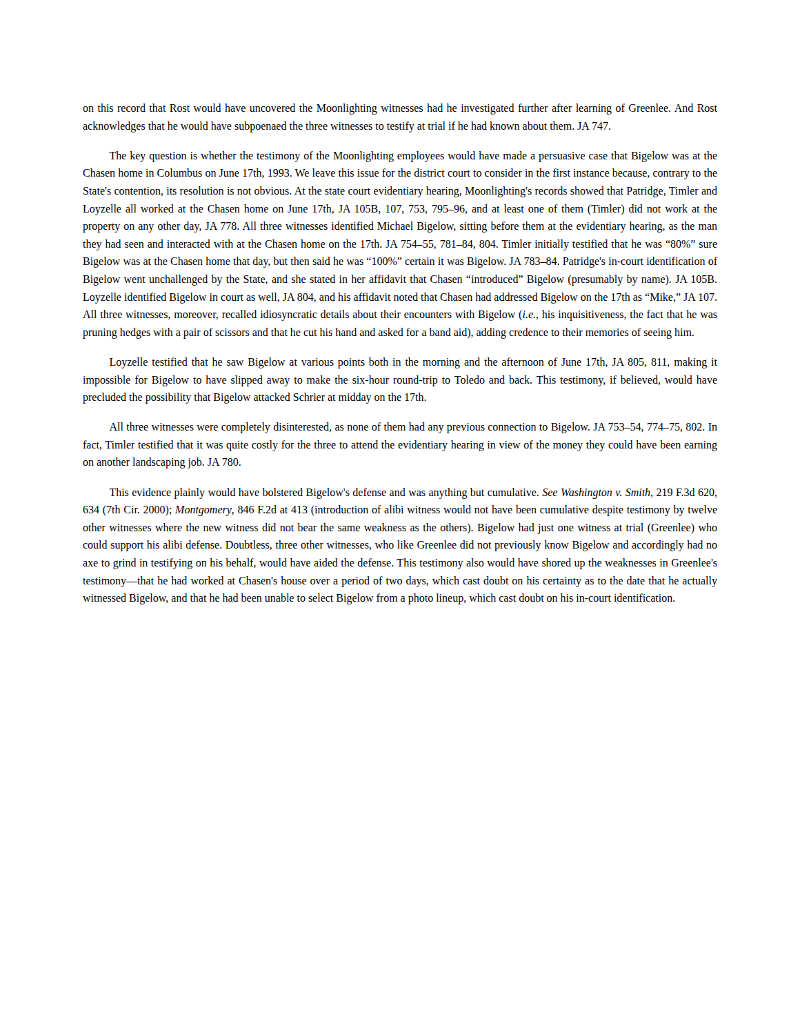on this record that Rost would have uncovered the Moonlighting witnesses had he investigated further after learning of Greenlee. And Rost acknowledges that he would have subpoenaed the three witnesses to testify at trial if he had known about them. JA 747.
The key question is whether the testimony of the Moonlighting employees would have made a persuasive case that Bigelow was at the Chasen home in Columbus on June 17th, 1993. We leave this issue for the district court to consider in the first instance because, contrary to the State's contention, its resolution is not obvious. At the state court evidentiary hearing, Moonlighting's records showed that Patridge, Timler and Loyzelle all worked at the Chasen home on June 17th, JA 105B, 107, 753, 795–96, and at least one of them (Timler) did not work at the property on any other day, JA 778. All three witnesses identified Michael Bigelow, sitting before them at the evidentiary hearing, as the man they had seen and interacted with at the Chasen home on the 17th. JA 754–55, 781–84, 804. Timler initially testified that he was “80%” sure Bigelow was at the Chasen home that day, but then said he was “100%” certain it was Bigelow. JA 783–84. Patridge's in-court identification of Bigelow went unchallenged by the State, and she stated in her affidavit that Chasen “introduced” Bigelow (presumably by name). JA 105B. Loyzelle identified Bigelow in court as well, JA 804, and his affidavit noted that Chasen had addressed Bigelow on the 17th as “Mike,” JA 107. All three witnesses, moreover, recalled idiosyncratic details about their encounters with Bigelow (i.e., his inquisitiveness, the fact that he was pruning hedges with a pair of scissors and that he cut his hand and asked for a band aid), adding credence to their memories of seeing him.
Loyzelle testified that he saw Bigelow at various points both in the morning and the afternoon of June 17th, JA 805, 811, making it impossible for Bigelow to have slipped away to make the six-hour round-trip to Toledo and back. This testimony, if believed, would have precluded the possibility that Bigelow attacked Schrier at midday on the 17th.
All three witnesses were completely disinterested, as none of them had any previous connection to Bigelow. JA 753–54, 774–75, 802. In fact, Timler testified that it was quite costly for the three to attend the evidentiary hearing in view of the money they could have been earning on another landscaping job. JA 780.
This evidence plainly would have bolstered Bigelow's defense and was anything but cumulative. See Washington v. Smith, 219 F.3d 620, 634 (7th Cir. 2000); Montgomery, 846 F.2d at 413 (introduction of alibi witness would not have been cumulative despite testimony by twelve other witnesses where the new witness did not bear the same weakness as the others). Bigelow had just one witness at trial (Greenlee) who could support his alibi defense. Doubtless, three other witnesses, who like Greenlee did not previously know Bigelow and accordingly had no axe to grind in testifying on his behalf, would have aided the defense. This testimony also would have shored up the weaknesses in Greenlee's testimony—that he had worked at Chasen's house over a period of two days, which cast doubt on his certainty as to the date that he actually witnessed Bigelow, and that he had been unable to select Bigelow from a photo lineup, which cast doubt on his in-court identification.